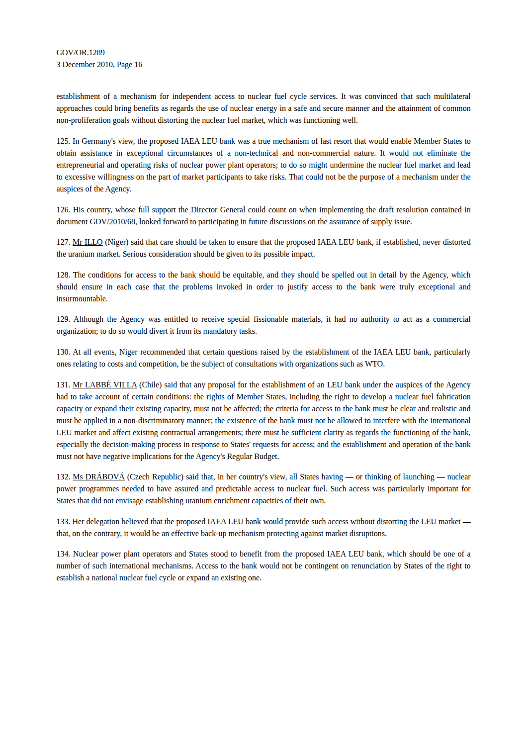GOV/OR.1289
3 December 2010, Page 16
establishment of a mechanism for independent access to nuclear fuel cycle services. It was convinced that such multilateral approaches could bring benefits as regards the use of nuclear energy in a safe and secure manner and the attainment of common non-proliferation goals without distorting the nuclear fuel market, which was functioning well.
125. In Germany's view, the proposed IAEA LEU bank was a true mechanism of last resort that would enable Member States to obtain assistance in exceptional circumstances of a non-technical and non-commercial nature. It would not eliminate the entrepreneurial and operating risks of nuclear power plant operators; to do so might undermine the nuclear fuel market and lead to excessive willingness on the part of market participants to take risks. That could not be the purpose of a mechanism under the auspices of the Agency.
126. His country, whose full support the Director General could count on when implementing the draft resolution contained in document GOV/2010/68, looked forward to participating in future discussions on the assurance of supply issue.
127. Mr ILLO (Niger) said that care should be taken to ensure that the proposed IAEA LEU bank, if established, never distorted the uranium market. Serious consideration should be given to its possible impact.
128. The conditions for access to the bank should be equitable, and they should be spelled out in detail by the Agency, which should ensure in each case that the problems invoked in order to justify access to the bank were truly exceptional and insurmountable.
129. Although the Agency was entitled to receive special fissionable materials, it had no authority to act as a commercial organization; to do so would divert it from its mandatory tasks.
130. At all events, Niger recommended that certain questions raised by the establishment of the IAEA LEU bank, particularly ones relating to costs and competition, be the subject of consultations with organizations such as WTO.
131. Mr LABBÉ VILLA (Chile) said that any proposal for the establishment of an LEU bank under the auspices of the Agency had to take account of certain conditions: the rights of Member States, including the right to develop a nuclear fuel fabrication capacity or expand their existing capacity, must not be affected; the criteria for access to the bank must be clear and realistic and must be applied in a non-discriminatory manner; the existence of the bank must not be allowed to interfere with the international LEU market and affect existing contractual arrangements; there must be sufficient clarity as regards the functioning of the bank, especially the decision-making process in response to States' requests for access; and the establishment and operation of the bank must not have negative implications for the Agency's Regular Budget.
132. Ms DRÁBOVÁ (Czech Republic) said that, in her country's view, all States having — or thinking of launching — nuclear power programmes needed to have assured and predictable access to nuclear fuel. Such access was particularly important for States that did not envisage establishing uranium enrichment capacities of their own.
133. Her delegation believed that the proposed IAEA LEU bank would provide such access without distorting the LEU market — that, on the contrary, it would be an effective back-up mechanism protecting against market disruptions.
134. Nuclear power plant operators and States stood to benefit from the proposed IAEA LEU bank, which should be one of a number of such international mechanisms. Access to the bank would not be contingent on renunciation by States of the right to establish a national nuclear fuel cycle or expand an existing one.